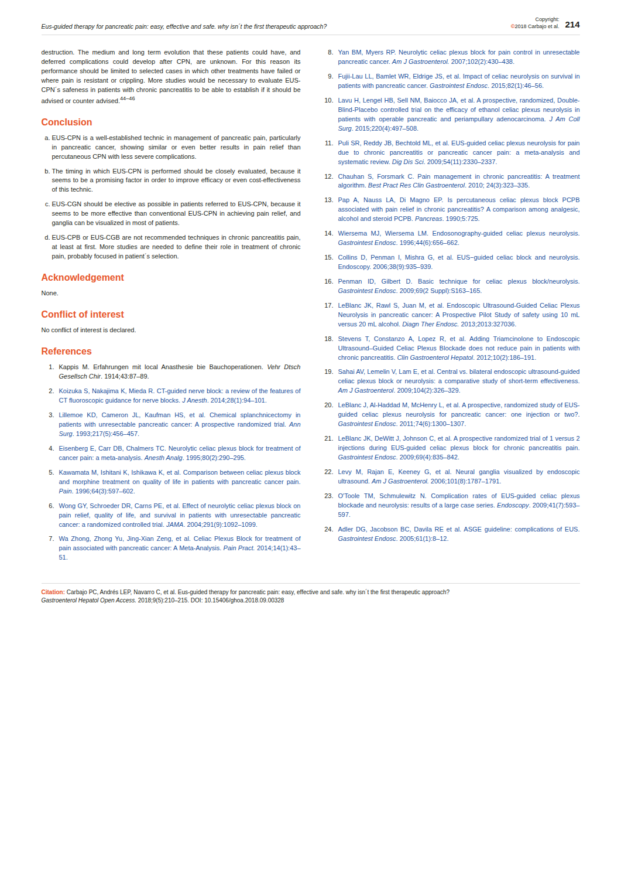Eus-guided therapy for pancreatic pain: easy, effective and safe. why isn´t the first therapeutic approach?
Copyright:
©2018 Carbajo et al.
214
destruction. The medium and long term evolution that these patients could have, and deferred complications could develop after CPN, are unknown. For this reason its performance should be limited to selected cases in which other treatments have failed or where pain is resistant or crippling. More studies would be necessary to evaluate EUS-CPN´s safeness in patients with chronic pancreatitis to be able to establish if it should be advised or counter advised.44–46
Conclusion
EUS-CPN is a well-established technic in management of pancreatic pain, particularly in pancreatic cancer, showing similar or even better results in pain relief than percutaneous CPN with less severe complications.
The timing in which EUS-CPN is performed should be closely evaluated, because it seems to be a promising factor in order to improve efficacy or even cost-effectiveness of this technic.
EUS-CGN should be elective as possible in patients referred to EUS-CPN, because it seems to be more effective than conventional EUS-CPN in achieving pain relief, and ganglia can be visualized in most of patients.
EUS-CPB or EUS-CGB are not recommended techniques in chronic pancreatitis pain, at least at first. More studies are needed to define their role in treatment of chronic pain, probably focused in patient´s selection.
Acknowledgement
None.
Conflict of interest
No conflict of interest is declared.
References
Kappis M. Erfahrungen mit local Anasthesie bie Bauchoperationen. Vehr Dtsch Gesellsch Chir. 1914;43:87–89.
Koizuka S, Nakajima K, Mieda R. CT-guided nerve block: a review of the features of CT fluoroscopic guidance for nerve blocks. J Anesth. 2014;28(1):94–101.
Lillemoe KD, Cameron JL, Kaufman HS, et al. Chemical splanchnicectomy in patients with unresectable pancreatic cancer: A prospective randomized trial. Ann Surg. 1993;217(5):456–457.
Eisenberg E, Carr DB, Chalmers TC. Neurolytic celiac plexus block for treatment of cancer pain: a meta-analysis. Anesth Analg. 1995;80(2):290–295.
Kawamata M, Ishitani K, Ishikawa K, et al. Comparison between celiac plexus block and morphine treatment on quality of life in patients with pancreatic cancer pain. Pain. 1996;64(3):597–602.
Wong GY, Schroeder DR, Carns PE, et al. Effect of neurolytic celiac plexus block on pain relief, quality of life, and survival in patients with unresectable pancreatic cancer: a randomized controlled trial. JAMA. 2004;291(9):1092–1099.
Wa Zhong, Zhong Yu, Jing-Xian Zeng, et al. Celiac Plexus Block for treatment of pain associated with pancreatic cancer: A Meta-Analysis. Pain Pract. 2014;14(1):43–51.
Yan BM, Myers RP. Neurolytic celiac plexus block for pain control in unresectable pancreatic cancer. Am J Gastroenterol. 2007;102(2):430–438.
Fujii-Lau LL, Bamlet WR, Eldrige JS, et al. Impact of celiac neurolysis on survival in patients with pancreatic cancer. Gastrointest Endosc. 2015;82(1):46–56.
Lavu H, Lengel HB, Sell NM, Baiocco JA, et al. A prospective, randomized, Double-Blind-Placebo controlled trial on the efficacy of ethanol celiac plexus neurolysis in patients with operable pancreatic and periampullary adenocarcinoma. J Am Coll Surg. 2015;220(4):497–508.
Puli SR, Reddy JB, Bechtold ML, et al. EUS-guided celiac plexus neurolysis for pain due to chronic pancreatitis or pancreatic cancer pain: a meta-analysis and systematic review. Dig Dis Sci. 2009;54(11):2330–2337.
Chauhan S, Forsmark C. Pain management in chronic pancreatitis: A treatment algorithm. Best Pract Res Clin Gastroenterol. 2010; 24(3):323–335.
Pap A, Nauss LA, Di Magno EP. Is percutaneous celiac plexus block PCPB associated with pain relief in chronic pancreatitis? A comparison among analgesic, alcohol and steroid PCPB. Pancreas. 1990;5:725.
Wiersema MJ, Wiersema LM. Endosonography-guided celiac plexus neurolysis. Gastrointest Endosc. 1996;44(6):656–662.
Collins D, Penman I, Mishra G, et al. EUS−guided celiac block and neurolysis. Endoscopy. 2006;38(9):935–939.
Penman ID, Gilbert D. Basic technique for celiac plexus block/neurolysis. Gastrointest Endosc. 2009;69(2 Suppl):S163–165.
LeBlanc JK, Rawl S, Juan M, et al. Endoscopic Ultrasound-Guided Celiac Plexus Neurolysis in pancreatic cancer: A Prospective Pilot Study of safety using 10 mL versus 20 mL alcohol. Diagn Ther Endosc. 2013;2013:327036.
Stevens T, Constanzo A, Lopez R, et al. Adding Triamcinolone to Endoscopic Ultrasound–Guided Celiac Plexus Blockade does not reduce pain in patients with chronic pancreatitis. Clin Gastroenterol Hepatol. 2012;10(2):186–191.
Sahai AV, Lemelin V, Lam E, et al. Central vs. bilateral endoscopic ultrasound-guided celiac plexus block or neurolysis: a comparative study of short-term effectiveness. Am J Gastroenterol. 2009;104(2):326–329.
LeBlanc J, Al-Haddad M, McHenry L, et al. A prospective, randomized study of EUS-guided celiac plexus neurolysis for pancreatic cancer: one injection or two?. Gastrointest Endosc. 2011;74(6):1300–1307.
LeBlanc JK, DeWitt J, Johnson C, et al. A prospective randomized trial of 1 versus 2 injections during EUS-guided celiac plexus block for chronic pancreatitis pain. Gastrointest Endosc. 2009;69(4):835–842.
Levy M, Rajan E, Keeney G, et al. Neural ganglia visualized by endoscopic ultrasound. Am J Gastroenterol. 2006;101(8):1787–1791.
O'Toole TM, Schmulewitz N. Complication rates of EUS-guided celiac plexus blockade and neurolysis: results of a large case series. Endoscopy. 2009;41(7):593–597.
Adler DG, Jacobson BC, Davila RE et al. ASGE guideline: complications of EUS. Gastrointest Endosc. 2005;61(1):8–12.
Citation: Carbajo PC, Andrés LEP, Navarro C, et al. Eus-guided therapy for pancreatic pain: easy, effective and safe. why isn´t the first therapeutic approach?
Gastroenterol Hepatol Open Access. 2018;9(5):210–215. DOI: 10.15406/ghoa.2018.09.00328